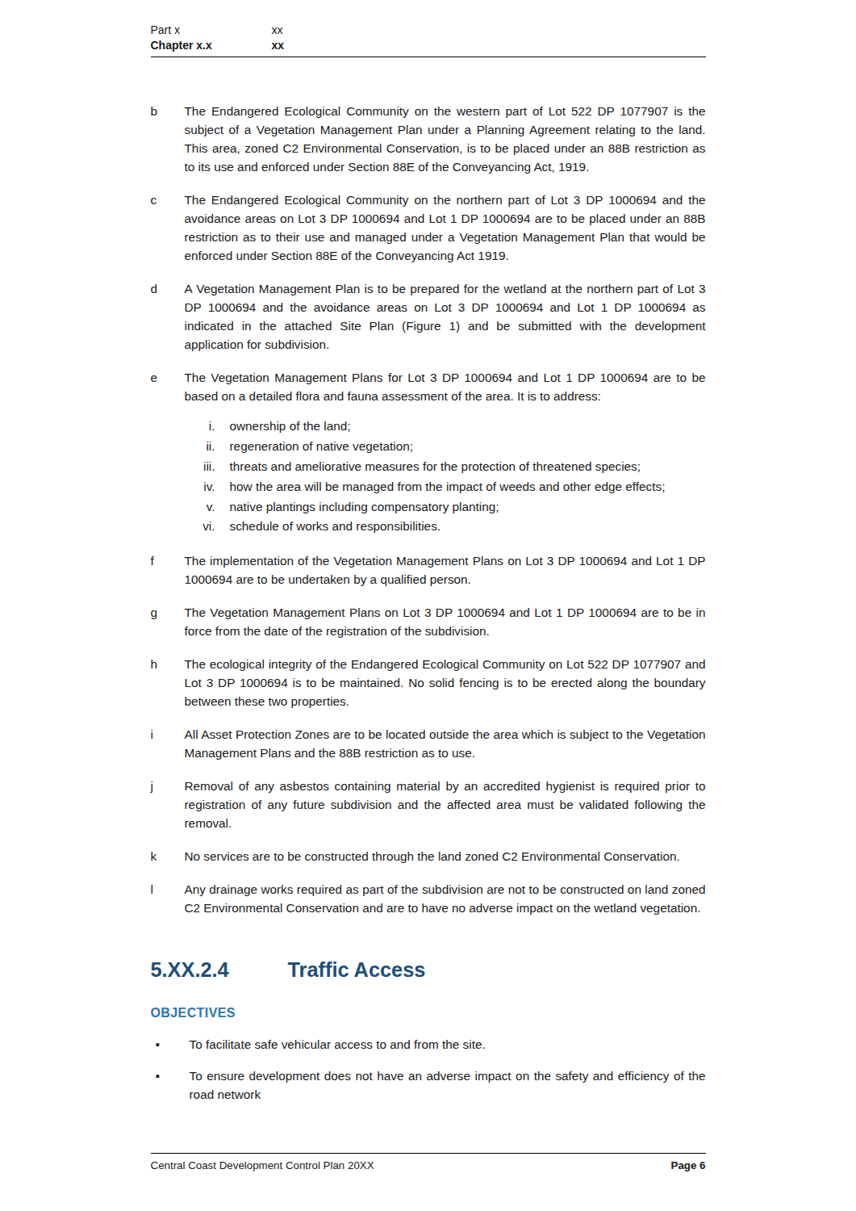Part x xx
Chapter x.x xx
b The Endangered Ecological Community on the western part of Lot 522 DP 1077907 is the subject of a Vegetation Management Plan under a Planning Agreement relating to the land. This area, zoned C2 Environmental Conservation, is to be placed under an 88B restriction as to its use and enforced under Section 88E of the Conveyancing Act, 1919.
c The Endangered Ecological Community on the northern part of Lot 3 DP 1000694 and the avoidance areas on Lot 3 DP 1000694 and Lot 1 DP 1000694 are to be placed under an 88B restriction as to their use and managed under a Vegetation Management Plan that would be enforced under Section 88E of the Conveyancing Act 1919.
d A Vegetation Management Plan is to be prepared for the wetland at the northern part of Lot 3 DP 1000694 and the avoidance areas on Lot 3 DP 1000694 and Lot 1 DP 1000694 as indicated in the attached Site Plan (Figure 1) and be submitted with the development application for subdivision.
e The Vegetation Management Plans for Lot 3 DP 1000694 and Lot 1 DP 1000694 are to be based on a detailed flora and fauna assessment of the area. It is to address:
i. ownership of the land;
ii. regeneration of native vegetation;
iii. threats and ameliorative measures for the protection of threatened species;
iv. how the area will be managed from the impact of weeds and other edge effects;
v. native plantings including compensatory planting;
vi. schedule of works and responsibilities.
f The implementation of the Vegetation Management Plans on Lot 3 DP 1000694 and Lot 1 DP 1000694 are to be undertaken by a qualified person.
g The Vegetation Management Plans on Lot 3 DP 1000694 and Lot 1 DP 1000694 are to be in force from the date of the registration of the subdivision.
h The ecological integrity of the Endangered Ecological Community on Lot 522 DP 1077907 and Lot 3 DP 1000694 is to be maintained. No solid fencing is to be erected along the boundary between these two properties.
i All Asset Protection Zones are to be located outside the area which is subject to the Vegetation Management Plans and the 88B restriction as to use.
j Removal of any asbestos containing material by an accredited hygienist is required prior to registration of any future subdivision and the affected area must be validated following the removal.
k No services are to be constructed through the land zoned C2 Environmental Conservation.
l Any drainage works required as part of the subdivision are not to be constructed on land zoned C2 Environmental Conservation and are to have no adverse impact on the wetland vegetation.
5.XX.2.4 Traffic Access
OBJECTIVES
▪ To facilitate safe vehicular access to and from the site.
▪ To ensure development does not have an adverse impact on the safety and efficiency of the road network
Central Coast Development Control Plan 20XX Page 6